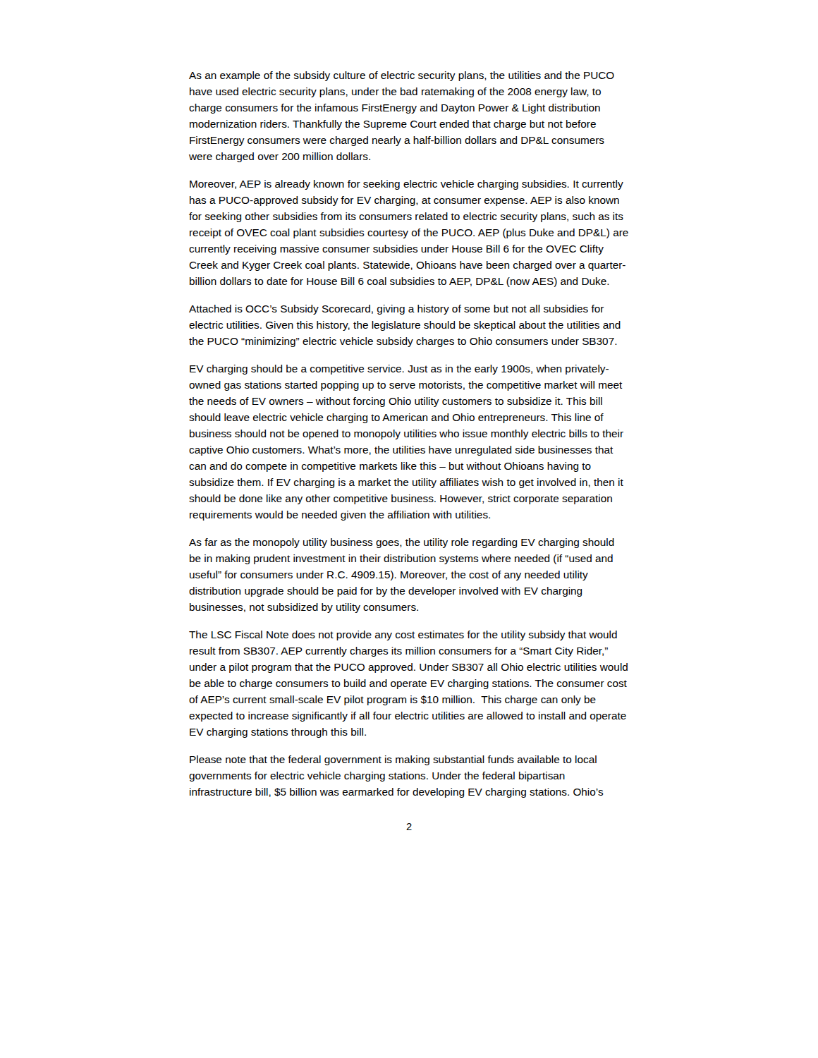As an example of the subsidy culture of electric security plans, the utilities and the PUCO have used electric security plans, under the bad ratemaking of the 2008 energy law, to charge consumers for the infamous FirstEnergy and Dayton Power & Light distribution modernization riders. Thankfully the Supreme Court ended that charge but not before FirstEnergy consumers were charged nearly a half-billion dollars and DP&L consumers were charged over 200 million dollars.
Moreover, AEP is already known for seeking electric vehicle charging subsidies. It currently has a PUCO-approved subsidy for EV charging, at consumer expense. AEP is also known for seeking other subsidies from its consumers related to electric security plans, such as its receipt of OVEC coal plant subsidies courtesy of the PUCO. AEP (plus Duke and DP&L) are currently receiving massive consumer subsidies under House Bill 6 for the OVEC Clifty Creek and Kyger Creek coal plants. Statewide, Ohioans have been charged over a quarter-billion dollars to date for House Bill 6 coal subsidies to AEP, DP&L (now AES) and Duke.
Attached is OCC’s Subsidy Scorecard, giving a history of some but not all subsidies for electric utilities. Given this history, the legislature should be skeptical about the utilities and the PUCO “minimizing” electric vehicle subsidy charges to Ohio consumers under SB307.
EV charging should be a competitive service. Just as in the early 1900s, when privately-owned gas stations started popping up to serve motorists, the competitive market will meet the needs of EV owners – without forcing Ohio utility customers to subsidize it. This bill should leave electric vehicle charging to American and Ohio entrepreneurs. This line of business should not be opened to monopoly utilities who issue monthly electric bills to their captive Ohio customers. What’s more, the utilities have unregulated side businesses that can and do compete in competitive markets like this – but without Ohioans having to subsidize them. If EV charging is a market the utility affiliates wish to get involved in, then it should be done like any other competitive business. However, strict corporate separation requirements would be needed given the affiliation with utilities.
As far as the monopoly utility business goes, the utility role regarding EV charging should be in making prudent investment in their distribution systems where needed (if “used and useful” for consumers under R.C. 4909.15). Moreover, the cost of any needed utility distribution upgrade should be paid for by the developer involved with EV charging businesses, not subsidized by utility consumers.
The LSC Fiscal Note does not provide any cost estimates for the utility subsidy that would result from SB307. AEP currently charges its million consumers for a “Smart City Rider,” under a pilot program that the PUCO approved. Under SB307 all Ohio electric utilities would be able to charge consumers to build and operate EV charging stations. The consumer cost of AEP’s current small-scale EV pilot program is $10 million. This charge can only be expected to increase significantly if all four electric utilities are allowed to install and operate EV charging stations through this bill.
Please note that the federal government is making substantial funds available to local governments for electric vehicle charging stations. Under the federal bipartisan infrastructure bill, $5 billion was earmarked for developing EV charging stations. Ohio’s
2